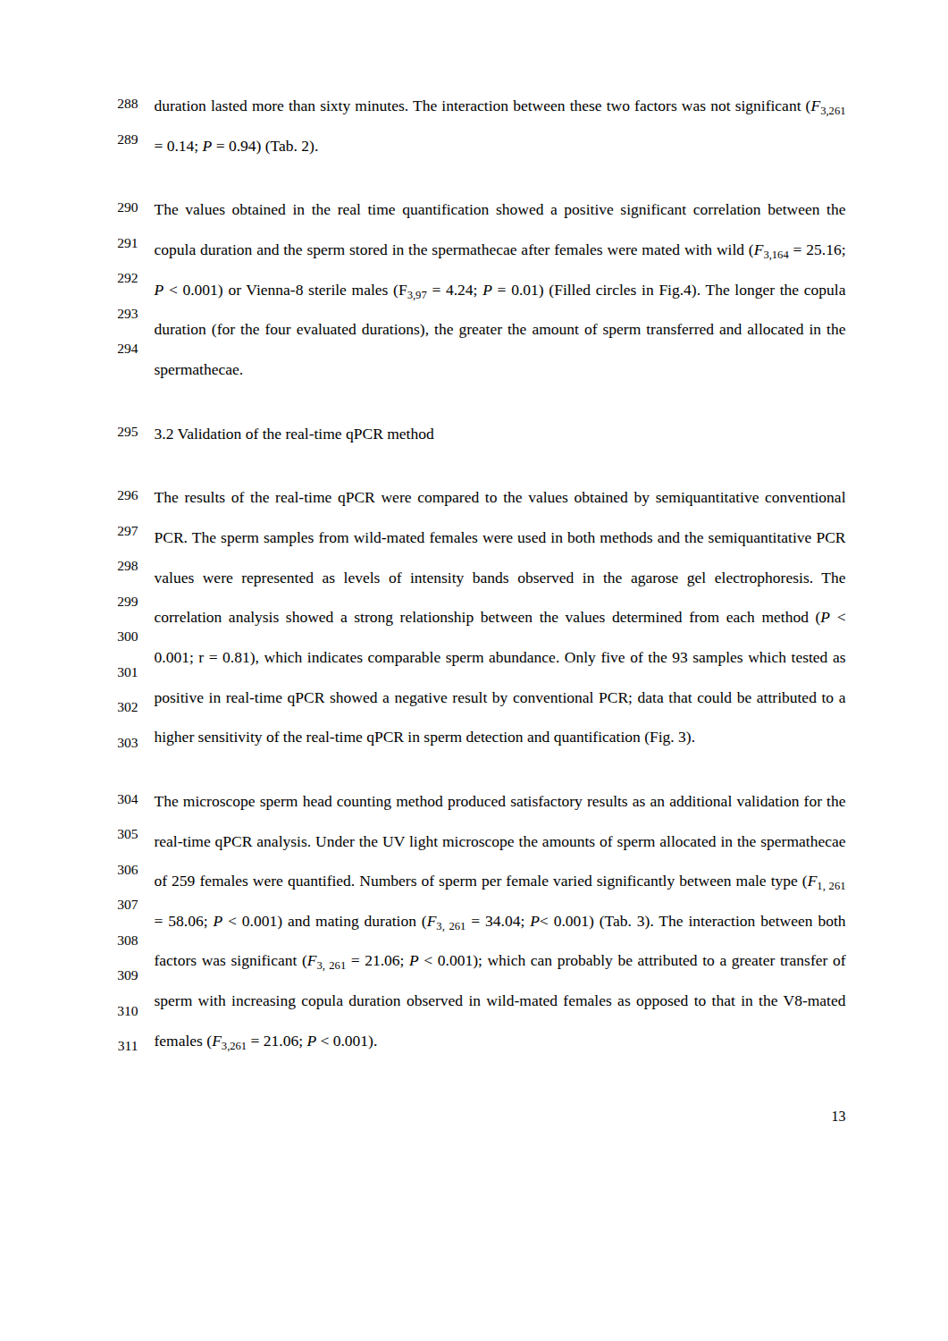288289 duration lasted more than sixty minutes. The interaction between these two factors was not significant (F3,261 = 0.14; P = 0.94) (Tab. 2).
290291292293294 The values obtained in the real time quantification showed a positive significant correlation between the copula duration and the sperm stored in the spermathecae after females were mated with wild (F3,164 = 25.16; P < 0.001) or Vienna-8 sterile males (F3,97 = 4.24; P = 0.01) (Filled circles in Fig.4). The longer the copula duration (for the four evaluated durations), the greater the amount of sperm transferred and allocated in the spermathecae.
295 3.2 Validation of the real-time qPCR method
296297298299300301302303 The results of the real-time qPCR were compared to the values obtained by semiquantitative conventional PCR. The sperm samples from wild-mated females were used in both methods and the semiquantitative PCR values were represented as levels of intensity bands observed in the agarose gel electrophoresis. The correlation analysis showed a strong relationship between the values determined from each method (P < 0.001; r = 0.81), which indicates comparable sperm abundance. Only five of the 93 samples which tested as positive in real-time qPCR showed a negative result by conventional PCR; data that could be attributed to a higher sensitivity of the real-time qPCR in sperm detection and quantification (Fig. 3).
304305306307308309310311 The microscope sperm head counting method produced satisfactory results as an additional validation for the real-time qPCR analysis. Under the UV light microscope the amounts of sperm allocated in the spermathecae of 259 females were quantified. Numbers of sperm per female varied significantly between male type (F1, 261 = 58.06; P < 0.001) and mating duration (F3, 261 = 34.04; P< 0.001) (Tab. 3). The interaction between both factors was significant (F3, 261 = 21.06; P < 0.001); which can probably be attributed to a greater transfer of sperm with increasing copula duration observed in wild-mated females as opposed to that in the V8-mated females (F3,261 = 21.06; P < 0.001).
13